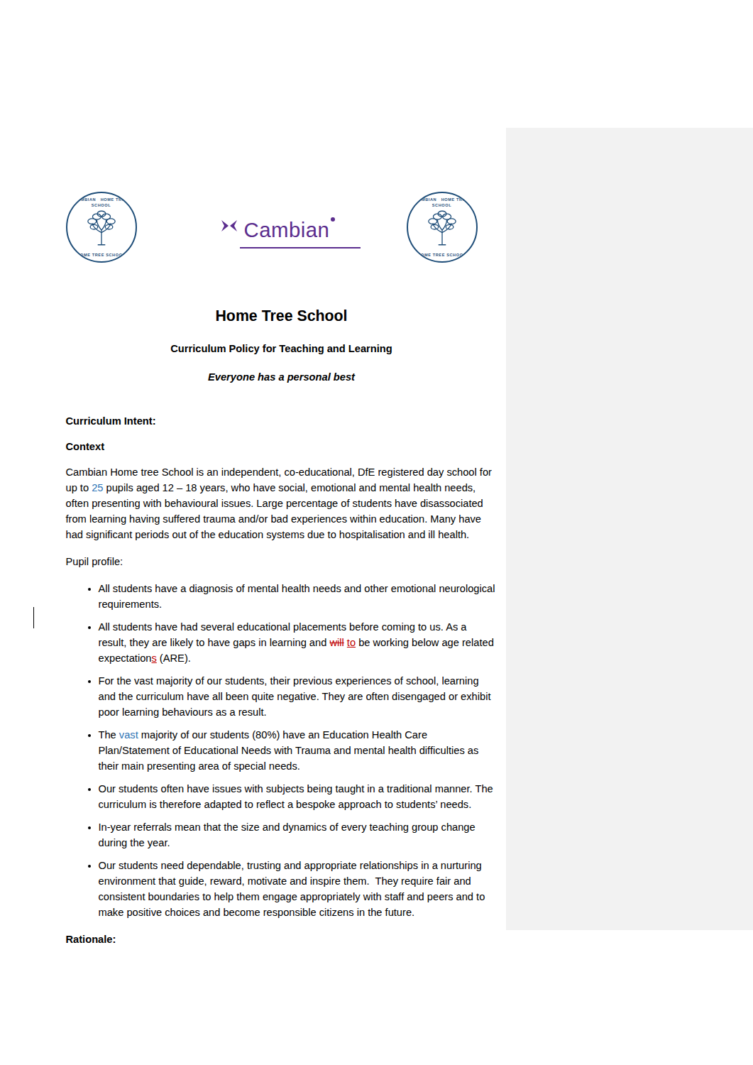Cambian Home Tree School
Home Tree School
Cambian
Cambian Home Tree School
Home Tree School
Home Tree School
Curriculum Policy for Teaching and Learning
Everyone has a personal best
Curriculum Intent:
Context
Cambian Home tree School is an independent, co-educational, DfE registered day school for up to 25 pupils aged 12 – 18 years, who have social, emotional and mental health needs, often presenting with behavioural issues. Large percentage of students have disassociated from learning having suffered trauma and/or bad experiences within education. Many have had significant periods out of the education systems due to hospitalisation and ill health.
Pupil profile:
All students have a diagnosis of mental health needs and other emotional neurological requirements.
All students have had several educational placements before coming to us. As a result, they are likely to have gaps in learning and will to be working below age related expectations (ARE).
For the vast majority of our students, their previous experiences of school, learning and the curriculum have all been quite negative. They are often disengaged or exhibit poor learning behaviours as a result.
The vast majority of our students (80%) have an Education Health Care Plan/Statement of Educational Needs with Trauma and mental health difficulties as their main presenting area of special needs.
Our students often have issues with subjects being taught in a traditional manner. The curriculum is therefore adapted to reflect a bespoke approach to students’ needs.
In-year referrals mean that the size and dynamics of every teaching group change during the year.
Our students need dependable, trusting and appropriate relationships in a nurturing environment that guide, reward, motivate and inspire them. They require fair and consistent boundaries to help them engage appropriately with staff and peers and to make positive choices and become responsible citizens in the future.
Rationale: